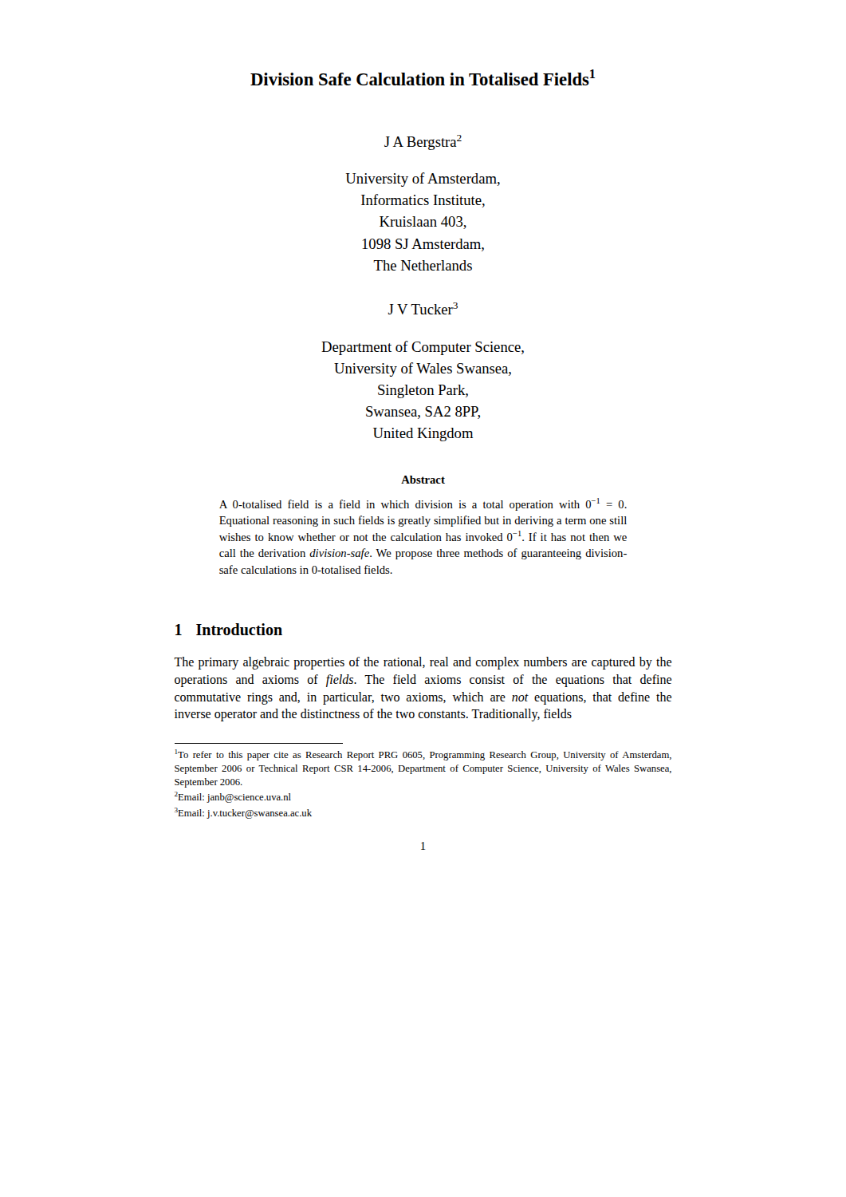Division Safe Calculation in Totalised Fields1
J A Bergstra2
University of Amsterdam,
Informatics Institute,
Kruislaan 403,
1098 SJ Amsterdam,
The Netherlands
J V Tucker3
Department of Computer Science,
University of Wales Swansea,
Singleton Park,
Swansea, SA2 8PP,
United Kingdom
Abstract
A 0-totalised field is a field in which division is a total operation with 0−1 = 0. Equational reasoning in such fields is greatly simplified but in deriving a term one still wishes to know whether or not the calculation has invoked 0−1. If it has not then we call the derivation division-safe. We propose three methods of guaranteeing division-safe calculations in 0-totalised fields.
1 Introduction
The primary algebraic properties of the rational, real and complex numbers are captured by the operations and axioms of fields. The field axioms consist of the equations that define commutative rings and, in particular, two axioms, which are not equations, that define the inverse operator and the distinctness of the two constants. Traditionally, fields
1To refer to this paper cite as Research Report PRG 0605, Programming Research Group, University of Amsterdam, September 2006 or Technical Report CSR 14-2006, Department of Computer Science, University of Wales Swansea, September 2006.
2Email: janb@science.uva.nl
3Email: j.v.tucker@swansea.ac.uk
1